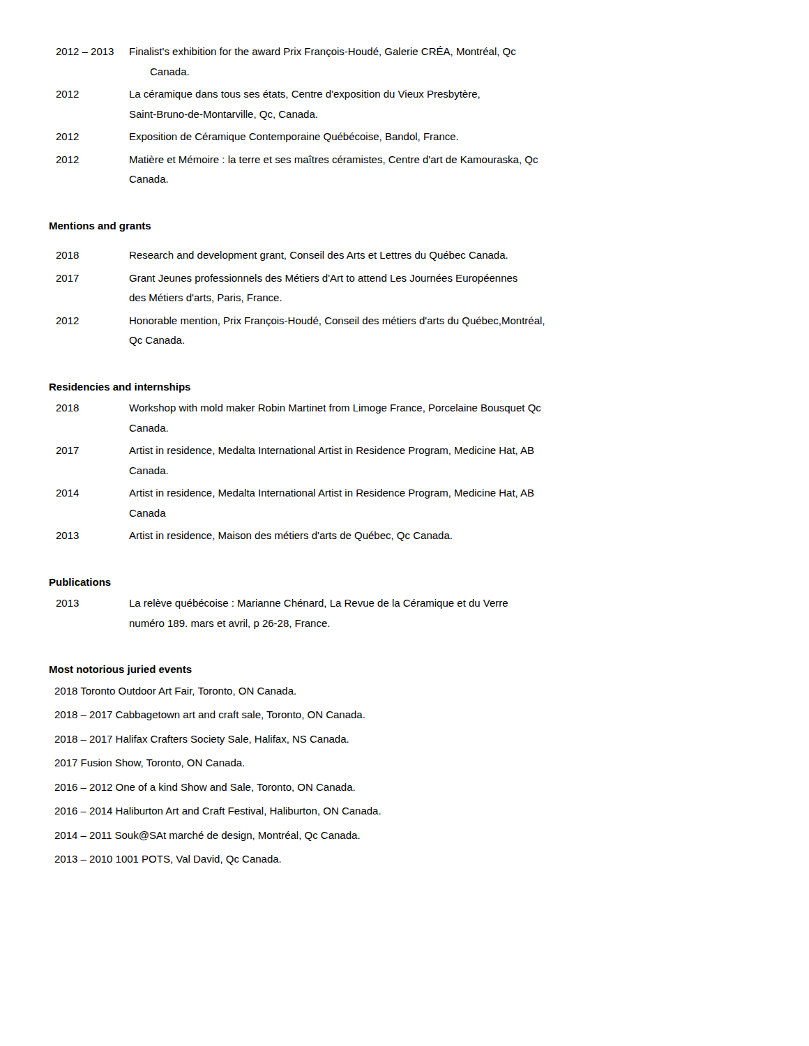2012 – 2013
Finalist's exhibition for the award Prix François-Houdé, Galerie CRÉA, Montréal, Qc
Canada.
2012
La céramique dans tous ses états, Centre d'exposition du Vieux Presbytère,
Saint-Bruno-de-Montarville, Qc, Canada.
2012
Exposition de Céramique Contemporaine Québécoise, Bandol, France.
2012
Matière et Mémoire : la terre et ses maîtres céramistes, Centre d'art de Kamouraska, Qc
Canada.
Mentions and grants
2018
Research and development grant, Conseil des Arts et Lettres du Québec Canada.
2017
Grant Jeunes professionnels des Métiers d'Art to attend Les Journées Européennes
des Métiers d'arts, Paris, France.
2012
Honorable mention, Prix François-Houdé, Conseil des métiers d'arts du Québec,Montréal,
Qc Canada.
Residencies and internships
2018
Workshop with mold maker Robin Martinet from Limoge France, Porcelaine Bousquet Qc
Canada.
2017
Artist in residence, Medalta International Artist in Residence Program, Medicine Hat, AB
Canada.
2014
Artist in residence, Medalta International Artist in Residence Program, Medicine Hat, AB
Canada
2013
Artist in residence, Maison des métiers d'arts de Québec, Qc Canada.
Publications
2013
La relève québécoise : Marianne Chénard, La Revue de la Céramique et du Verre
numéro 189. mars et avril, p 26-28, France.
Most notorious juried events
2018 Toronto Outdoor Art Fair, Toronto, ON Canada.
2018 – 2017 Cabbagetown art and craft sale, Toronto, ON Canada.
2018 – 2017 Halifax Crafters Society Sale, Halifax, NS Canada.
2017 Fusion Show, Toronto, ON Canada.
2016 – 2012 One of a kind Show and Sale, Toronto, ON Canada.
2016 – 2014 Haliburton Art and Craft Festival, Haliburton, ON Canada.
2014 – 2011 Souk@SAt marché de design, Montréal, Qc Canada.
2013 – 2010 1001 POTS, Val David, Qc Canada.